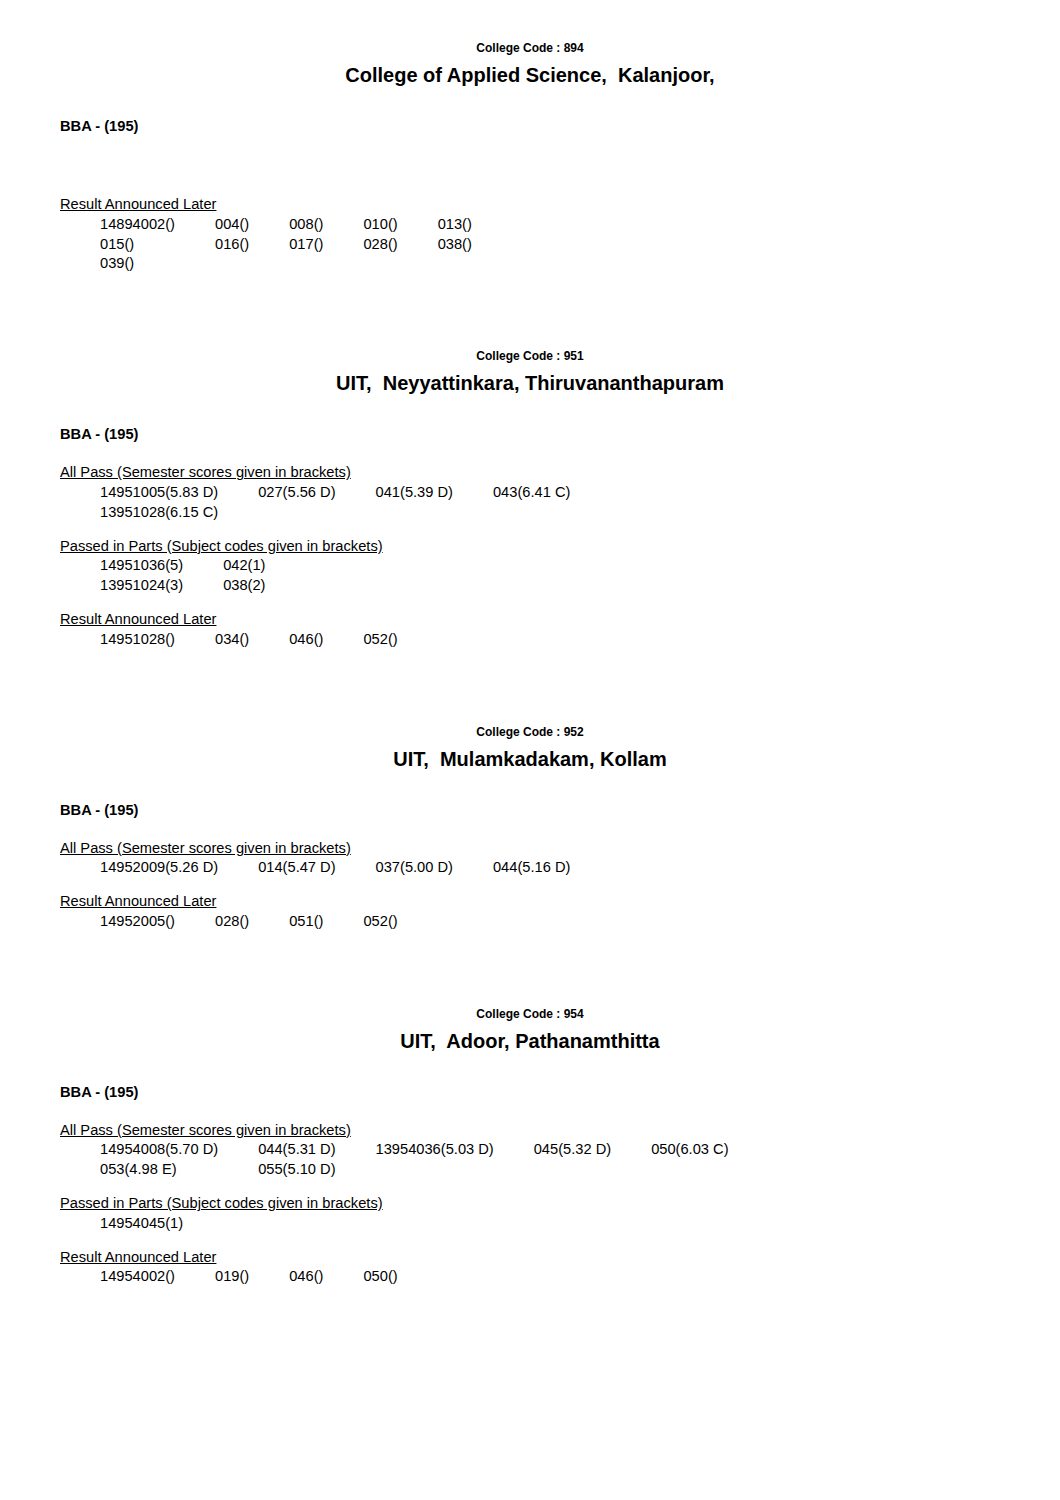College Code : 894
College of Applied Science, Kalanjoor,
BBA - (195)
Result Announced Later
| 14894002() | 004() | 008() | 010() | 013() |
| 015() | 016() | 017() | 028() | 038() |
| 039() |
College Code : 951
UIT, Neyyattinkara, Thiruvananthapuram
BBA - (195)
All Pass (Semester scores given in brackets)
| 14951005(5.83 D) | 027(5.56 D) | 041(5.39 D) | 043(6.41 C) |
| 13951028(6.15 C) |
Passed in Parts (Subject codes given in brackets)
| 14951036(5) | 042(1) |
| 13951024(3) | 038(2) |
Result Announced Later
| 14951028() | 034() | 046() | 052() |
College Code : 952
UIT, Mulamkadakam, Kollam
BBA - (195)
All Pass (Semester scores given in brackets)
| 14952009(5.26 D) | 014(5.47 D) | 037(5.00 D) | 044(5.16 D) |
Result Announced Later
| 14952005() | 028() | 051() | 052() |
College Code : 954
UIT, Adoor, Pathanamthitta
BBA - (195)
All Pass (Semester scores given in brackets)
| 14954008(5.70 D) | 044(5.31 D) | 13954036(5.03 D) | 045(5.32 D) | 050(6.03 C) |
| 053(4.98 E) | 055(5.10 D) |
Passed in Parts (Subject codes given in brackets)
| 14954045(1) |
Result Announced Later
| 14954002() | 019() | 046() | 050() |